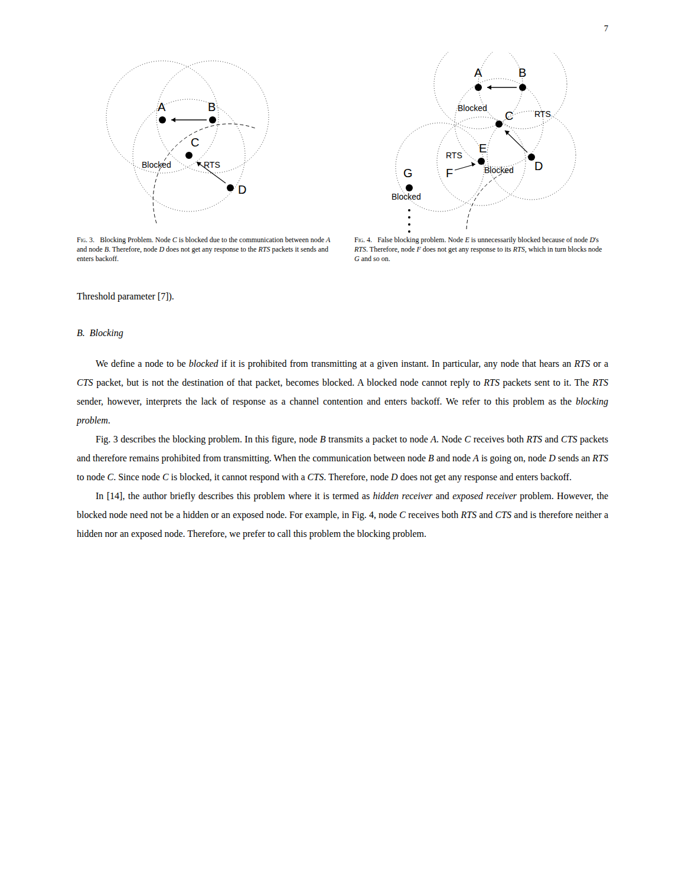7
A B C D Blocked RTS
Fig. 3. Blocking Problem. Node C is blocked due to the communication between node A and node B. Therefore, node D does not get any response to the RTS packets it sends and enters backoff.
A B C E D G F Blocked RTS RTS Blocked Blocked
Fig. 4. False blocking problem. Node E is unnecessarily blocked because of node D's RTS. Therefore, node F does not get any response to its RTS, which in turn blocks node G and so on.
Threshold parameter [7]).
B. Blocking
We define a node to be blocked if it is prohibited from transmitting at a given instant. In particular, any node that hears an RTS or a CTS packet, but is not the destination of that packet, becomes blocked. A blocked node cannot reply to RTS packets sent to it. The RTS sender, however, interprets the lack of response as a channel contention and enters backoff. We refer to this problem as the blocking problem.
Fig. 3 describes the blocking problem. In this figure, node B transmits a packet to node A. Node C receives both RTS and CTS packets and therefore remains prohibited from transmitting. When the communication between node B and node A is going on, node D sends an RTS to node C. Since node C is blocked, it cannot respond with a CTS. Therefore, node D does not get any response and enters backoff.
In [14], the author briefly describes this problem where it is termed as hidden receiver and exposed receiver problem. However, the blocked node need not be a hidden or an exposed node. For example, in Fig. 4, node C receives both RTS and CTS and is therefore neither a hidden nor an exposed node. Therefore, we prefer to call this problem the blocking problem.